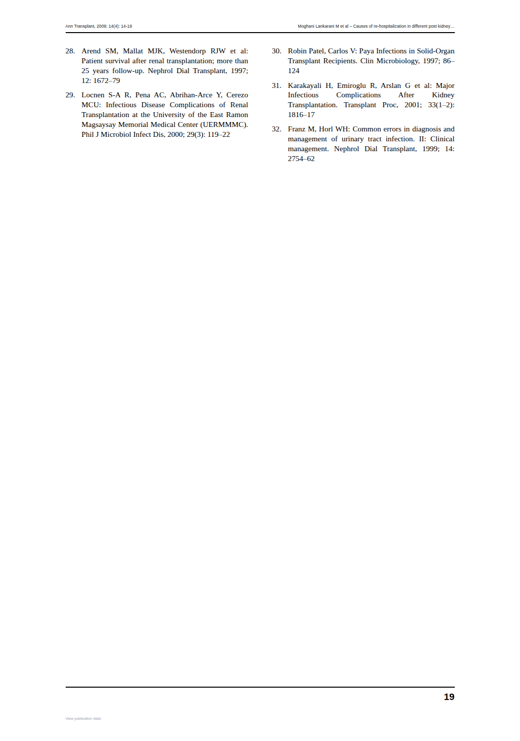Ann Transplant, 2009; 14(4): 14-19
Moghani Lankarani M et al – Causes of re-hospitalization in different post kidney…
28. Arend SM, Mallat MJK, Westendorp RJW et al: Patient survival after renal transplantation; more than 25 years follow-up. Nephrol Dial Transplant, 1997; 12: 1672–79
29. Locnen S-A R, Pena AC, Abrihan-Arce Y, Cerezo MCU: Infectious Disease Complications of Renal Transplantation at the University of the East Ramon Magsaysay Memorial Medical Center (UERMMMC). Phil J Microbiol Infect Dis, 2000; 29(3): 119–22
30. Robin Patel, Carlos V: Paya Infections in Solid-Organ Transplant Recipients. Clin Microbiology, 1997; 86–124
31. Karakayali H, Emiroglu R, Arslan G et al: Major Infectious Complications After Kidney Transplantation. Transplant Proc, 2001; 33(1–2): 1816–17
32. Franz M, Horl WH: Common errors in diagnosis and management of urinary tract infection. II: Clinical management. Nephrol Dial Transplant, 1999; 14: 2754–62
19
View publication stats